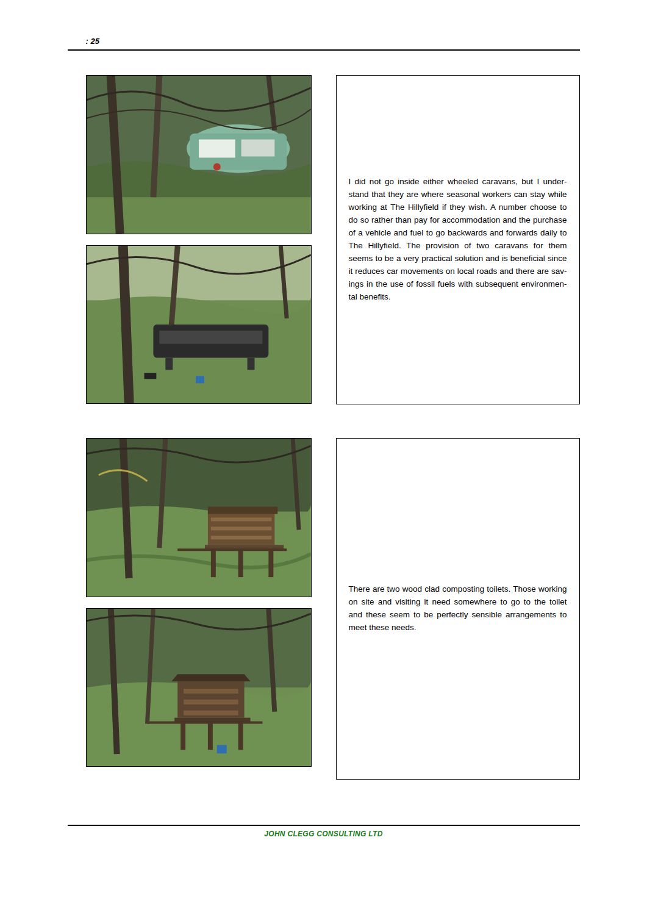: 25
I did not go inside either wheeled caravans, but I understand that they are where seasonal workers can stay while working at The Hillyfield if they wish. A number choose to do so rather than pay for accommodation and the purchase of a vehicle and fuel to go backwards and forwards daily to The Hillyfield. The provision of two caravans for them seems to be a very practical solution and is beneficial since it reduces car movements on local roads and there are savings in the use of fossil fuels with subsequent environmental benefits.
There are two wood clad composting toilets. Those working on site and visiting it need somewhere to go to the toilet and these seem to be perfectly sensible arrangements to meet these needs.
JOHN CLEGG CONSULTING LTD